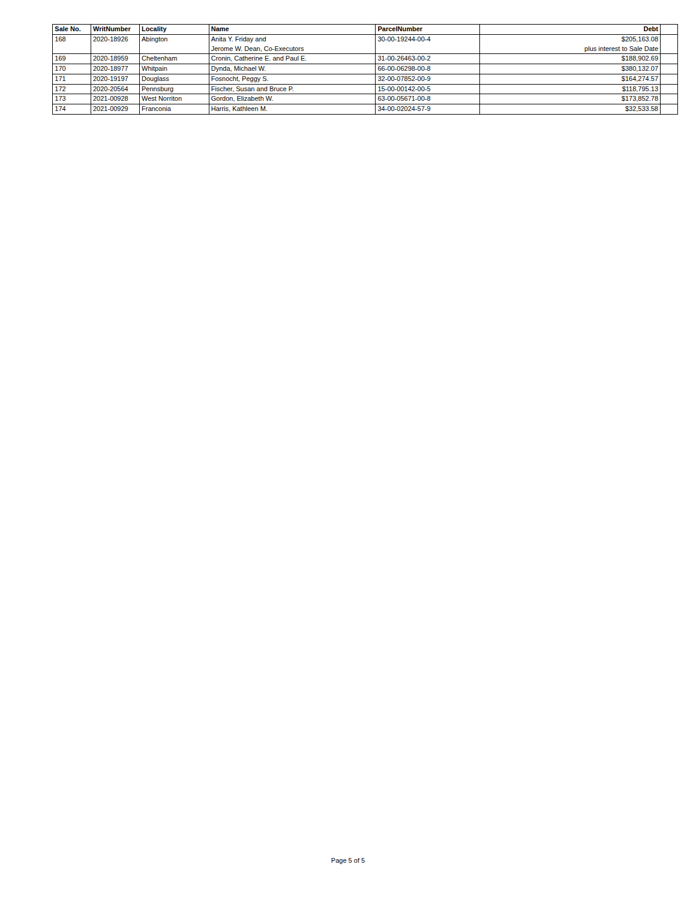| | Sale No. | WritNumber | Locality | Name | ParcelNumber | Debt | |
| --- | --- | --- | --- | --- | --- | --- | --- |
| | 168 | 2020-18926 | Abington | Anita Y. Friday and | 30-00-19244-00-4 | $205,163.08 | |
| | Jerome W. Dean, Co-Executors | plus interest to Sale Date |
| | 169 | 2020-18959 | Cheltenham | Cronin, Catherine E. and Paul E. | 31-00-26463-00-2 | $188,902.69 | |
| | 170 | 2020-18977 | Whitpain | Dynda, Michael W. | 66-00-06298-00-8 | $380,132.07 | |
| | 171 | 2020-19197 | Douglass | Fosnocht, Peggy S. | 32-00-07852-00-9 | $164,274.57 | |
| | 172 | 2020-20564 | Pennsburg | Fischer, Susan and Bruce P. | 15-00-00142-00-5 | $118,795.13 | |
| | 173 | 2021-00928 | West Norriton | Gordon, Elizabeth W. | 63-00-05671-00-8 | $173,852.78 | |
| | 174 | 2021-00929 | Franconia | Harris, Kathleen M. | 34-00-02024-57-9 | $32,533.58 | |
Page 5 of 5